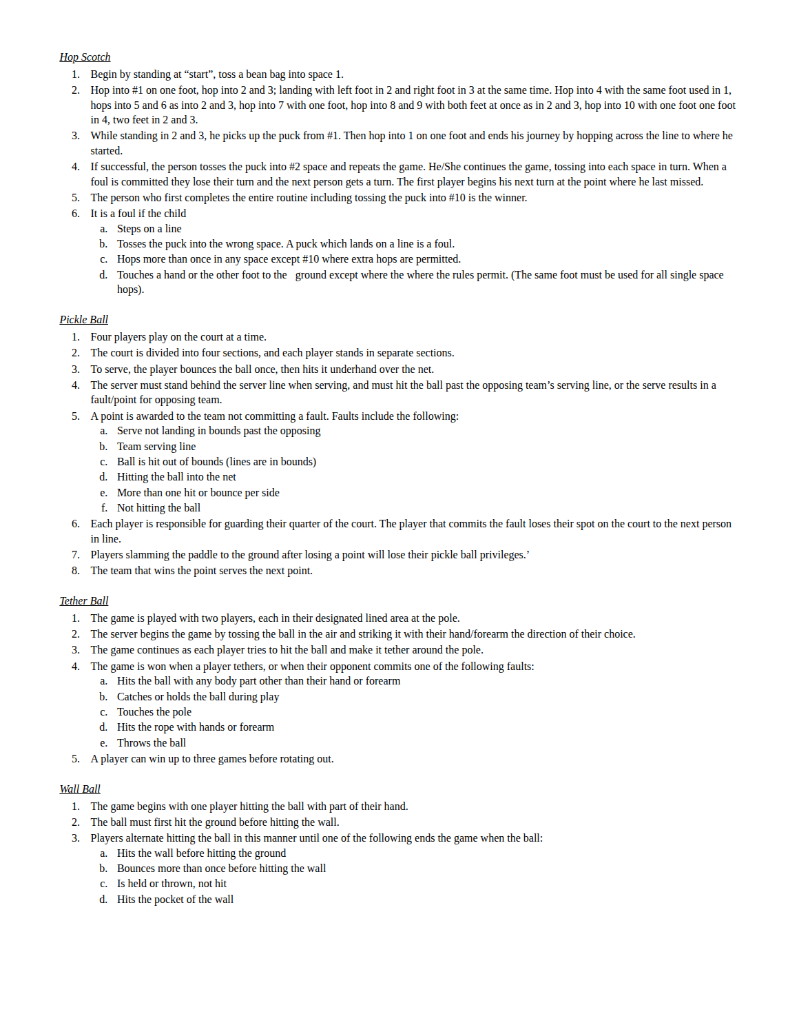Hop Scotch
Begin by standing at “start”, toss a bean bag into space 1.
Hop into #1 on one foot, hop into 2 and 3; landing with left foot in 2 and right foot in 3 at the same time. Hop into 4 with the same foot used in 1, hops into 5 and 6 as into 2 and 3, hop into 7 with one foot, hop into 8 and 9 with both feet at once as in 2 and 3, hop into 10 with one foot one foot in 4, two feet in 2 and 3.
While standing in 2 and 3, he picks up the puck from #1. Then hop into 1 on one foot and ends his journey by hopping across the line to where he started.
If successful, the person tosses the puck into #2 space and repeats the game. He/She continues the game, tossing into each space in turn. When a foul is committed they lose their turn and the next person gets a turn. The first player begins his next turn at the point where he last missed.
The person who first completes the entire routine including tossing the puck into #10 is the winner.
It is a foul if the child
Steps on a line
Tosses the puck into the wrong space. A puck which lands on a line is a foul.
Hops more than once in any space except #10 where extra hops are permitted.
Touches a hand or the other foot to the ground except where the where the rules permit. (The same foot must be used for all single space hops).
Pickle Ball
Four players play on the court at a time.
The court is divided into four sections, and each player stands in separate sections.
To serve, the player bounces the ball once, then hits it underhand over the net.
The server must stand behind the server line when serving, and must hit the ball past the opposing team’s serving line, or the serve results in a fault/point for opposing team.
A point is awarded to the team not committing a fault. Faults include the following:
Serve not landing in bounds past the opposing
Team serving line
Ball is hit out of bounds (lines are in bounds)
Hitting the ball into the net
More than one hit or bounce per side
Not hitting the ball
Each player is responsible for guarding their quarter of the court. The player that commits the fault loses their spot on the court to the next person in line.
Players slamming the paddle to the ground after losing a point will lose their pickle ball privileges.’
The team that wins the point serves the next point.
Tether Ball
The game is played with two players, each in their designated lined area at the pole.
The server begins the game by tossing the ball in the air and striking it with their hand/forearm the direction of their choice.
The game continues as each player tries to hit the ball and make it tether around the pole.
The game is won when a player tethers, or when their opponent commits one of the following faults:
Hits the ball with any body part other than their hand or forearm
Catches or holds the ball during play
Touches the pole
Hits the rope with hands or forearm
Throws the ball
A player can win up to three games before rotating out.
Wall Ball
The game begins with one player hitting the ball with part of their hand.
The ball must first hit the ground before hitting the wall.
Players alternate hitting the ball in this manner until one of the following ends the game when the ball:
Hits the wall before hitting the ground
Bounces more than once before hitting the wall
Is held or thrown, not hit
Hits the pocket of the wall